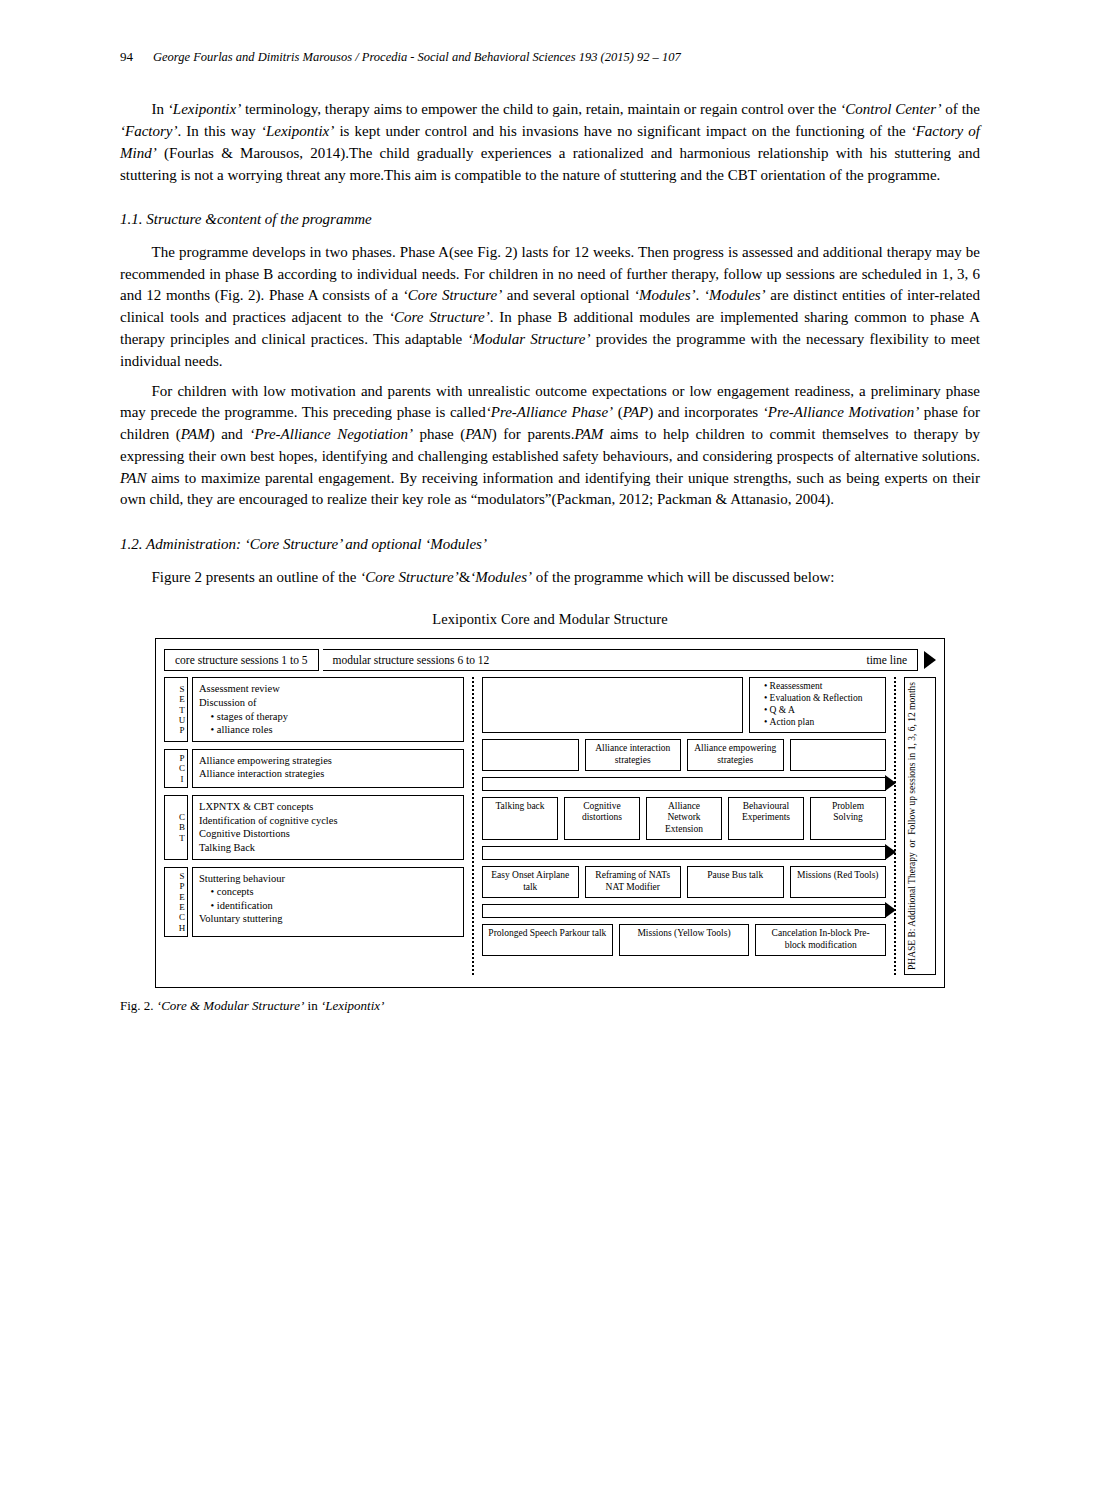94 George Fourlas and Dimitris Marousos / Procedia - Social and Behavioral Sciences 193 (2015) 92 – 107
In ‘Lexipontix’ terminology, therapy aims to empower the child to gain, retain, maintain or regain control over the ‘Control Center’ of the ‘Factory’. In this way ‘Lexipontix’ is kept under control and his invasions have no significant impact on the functioning of the ‘Factory of Mind’ (Fourlas & Marousos, 2014).The child gradually experiences a rationalized and harmonious relationship with his stuttering and stuttering is not a worrying threat any more.This aim is compatible to the nature of stuttering and the CBT orientation of the programme.
1.1. Structure &content of the programme
The programme develops in two phases. Phase A(see Fig. 2) lasts for 12 weeks. Then progress is assessed and additional therapy may be recommended in phase B according to individual needs. For children in no need of further therapy, follow up sessions are scheduled in 1, 3, 6 and 12 months (Fig. 2). Phase A consists of a ‘Core Structure’ and several optional ‘Modules’. ‘Modules’ are distinct entities of inter-related clinical tools and practices adjacent to the ‘Core Structure’. In phase B additional modules are implemented sharing common to phase A therapy principles and clinical practices. This adaptable ‘Modular Structure’ provides the programme with the necessary flexibility to meet individual needs.
For children with low motivation and parents with unrealistic outcome expectations or low engagement readiness, a preliminary phase may precede the programme. This preceding phase is called‘Pre-Alliance Phase’ (PAP) and incorporates ‘Pre-Alliance Motivation’ phase for children (PAM) and ‘Pre-Alliance Negotiation’ phase (PAN) for parents.PAM aims to help children to commit themselves to therapy by expressing their own best hopes, identifying and challenging established safety behaviours, and considering prospects of alternative solutions. PAN aims to maximize parental engagement. By receiving information and identifying their unique strengths, such as being experts on their own child, they are encouraged to realize their key role as “modulators”(Packman, 2012; Packman & Attanasio, 2004).
1.2. Administration: ‘Core Structure’ and optional ‘Modules’
Figure 2 presents an outline of the ‘Core Structure’&‘Modules’ of the programme which will be discussed below:
Lexipontix Core and Modular Structure
core structure sessions 1 to 5
modular structure sessions 6 to 12 time line
SETUP
Assessment review
Discussion of
stages of therapy
alliance roles
PCI
Alliance empowering strategies
Alliance interaction strategies
CBT
LXPNTX & CBT concepts
Identification of cognitive cycles
Cognitive Distortions
Talking Back
SPEECH
Stuttering behaviour
concepts
identification
Voluntary stuttering
Reassessment
Evaluation & Reflection
Q & A
Action plan
Alliance interaction strategies
Alliance empowering strategies
Talking back
Cognitive distortions
Alliance Network Extension
Behavioural Experiments
Problem Solving
Easy Onset Airplane talk
Reframing of NATs NAT Modifier
Pause Bus talk
Missions (Red Tools)
Prolonged Speech Parkour talk
Missions (Yellow Tools)
Cancelation In-block Pre-block modification
PHASE B: Additional Therapy or Follow up sessions in 1, 3, 6, 12 months
Fig. 2. ‘Core & Modular Structure’ in ‘Lexipontix’